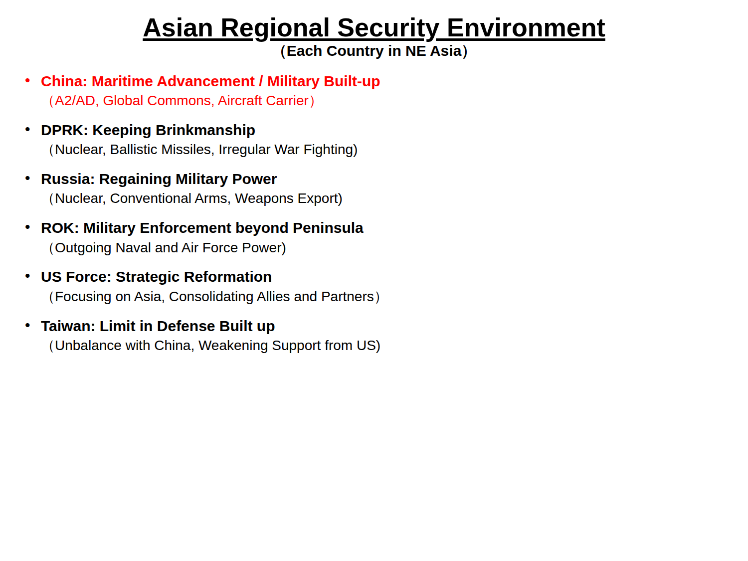Asian Regional Security Environment
（Each Country in NE Asia）
China: Maritime Advancement / Military Built-up （A2/AD, Global Commons, Aircraft Carrier）
DPRK: Keeping Brinkmanship （Nuclear, Ballistic Missiles, Irregular War Fighting)
Russia: Regaining Military Power （Nuclear, Conventional Arms, Weapons Export)
ROK: Military Enforcement beyond Peninsula （Outgoing Naval and Air Force Power)
US Force: Strategic Reformation （Focusing on Asia, Consolidating Allies and Partners）
Taiwan: Limit in Defense Built up （Unbalance with China, Weakening Support from US)